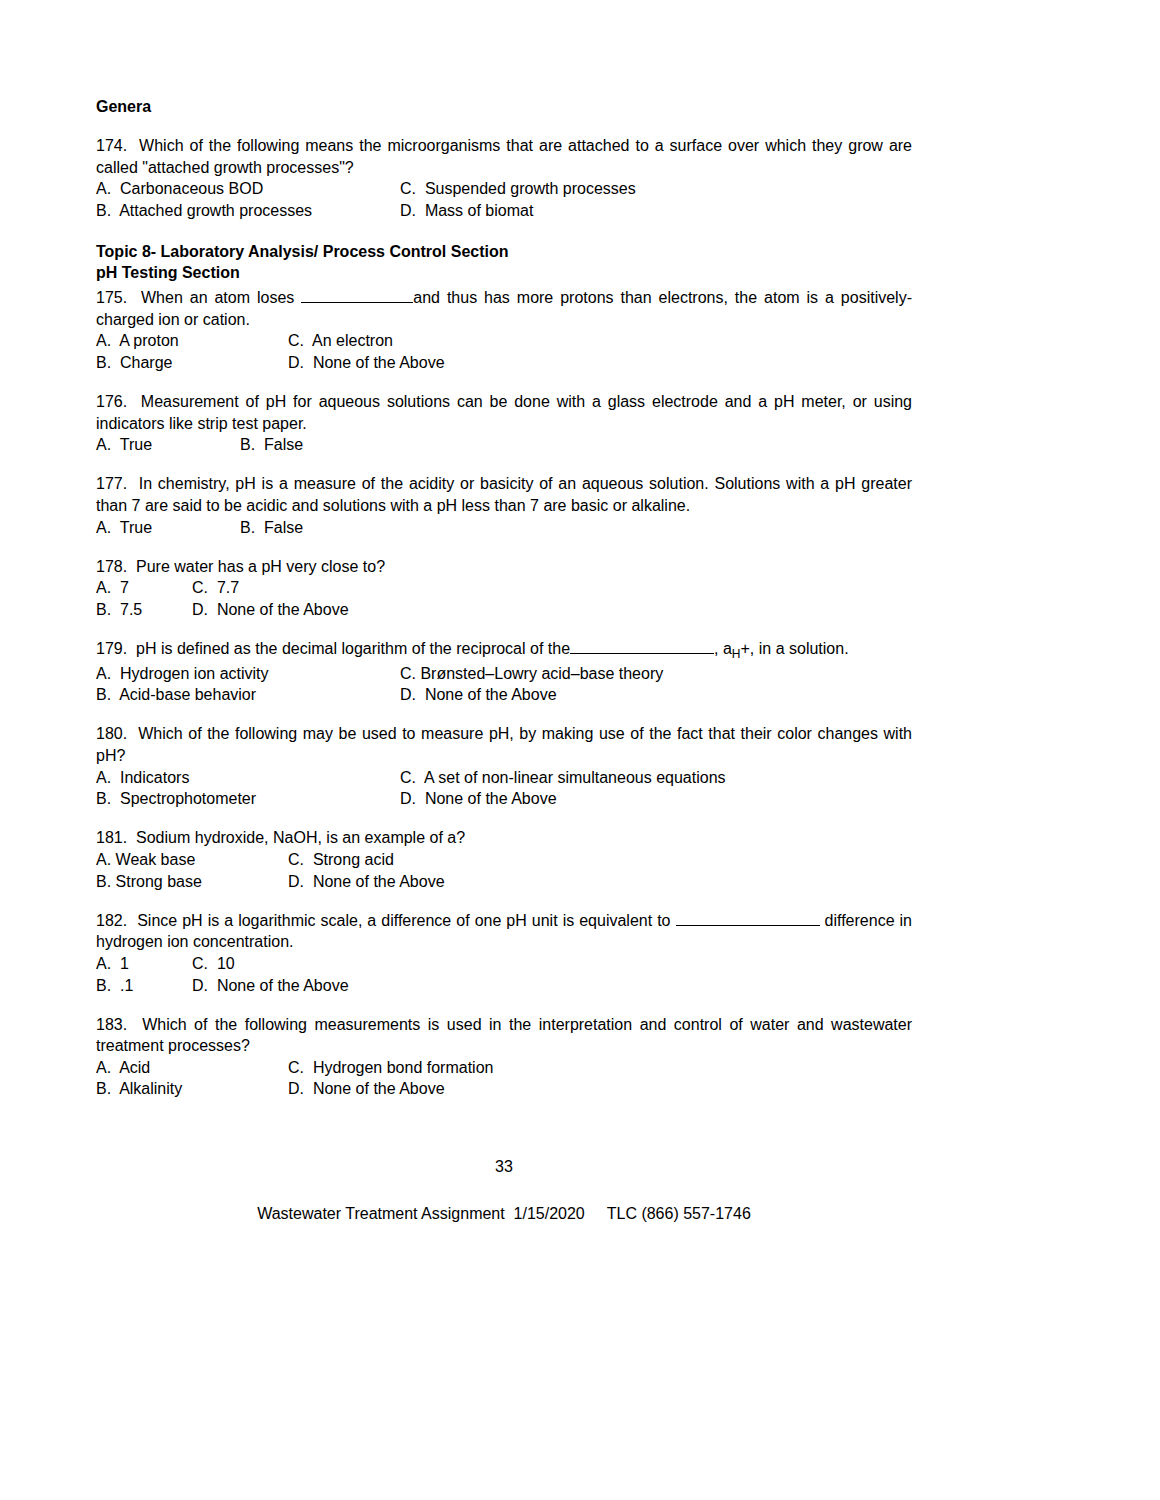Genera
174. Which of the following means the microorganisms that are attached to a surface over which they grow are called "attached growth processes"?
A. Carbonaceous BOD C. Suspended growth processes
B. Attached growth processes D. Mass of biomat
Topic 8- Laboratory Analysis/ Process Control Section
pH Testing Section
175. When an atom loses and thus has more protons than electrons, the atom is a positively-charged ion or cation.
A. A proton C. An electron
B. Charge D. None of the Above
176. Measurement of pH for aqueous solutions can be done with a glass electrode and a pH meter, or using indicators like strip test paper.
A. True B. False
177. In chemistry, pH is a measure of the acidity or basicity of an aqueous solution. Solutions with a pH greater than 7 are said to be acidic and solutions with a pH less than 7 are basic or alkaline.
A. True B. False
178. Pure water has a pH very close to?
A. 7 C. 7.7
B. 7.5 D. None of the Above
179. pH is defined as the decimal logarithm of the reciprocal of the , aH+, in a solution.
A. Hydrogen ion activity C. Brønsted–Lowry acid–base theory
B. Acid-base behavior D. None of the Above
180. Which of the following may be used to measure pH, by making use of the fact that their color changes with pH?
A. Indicators C. A set of non-linear simultaneous equations
B. Spectrophotometer D. None of the Above
181. Sodium hydroxide, NaOH, is an example of a?
A. Weak base C. Strong acid
B. Strong base D. None of the Above
182. Since pH is a logarithmic scale, a difference of one pH unit is equivalent to difference in hydrogen ion concentration.
A. 1 C. 10
B. .1 D. None of the Above
183. Which of the following measurements is used in the interpretation and control of water and wastewater treatment processes?
A. Acid C. Hydrogen bond formation
B. Alkalinity D. None of the Above
33
Wastewater Treatment Assignment 1/15/2020 TLC (866) 557-1746